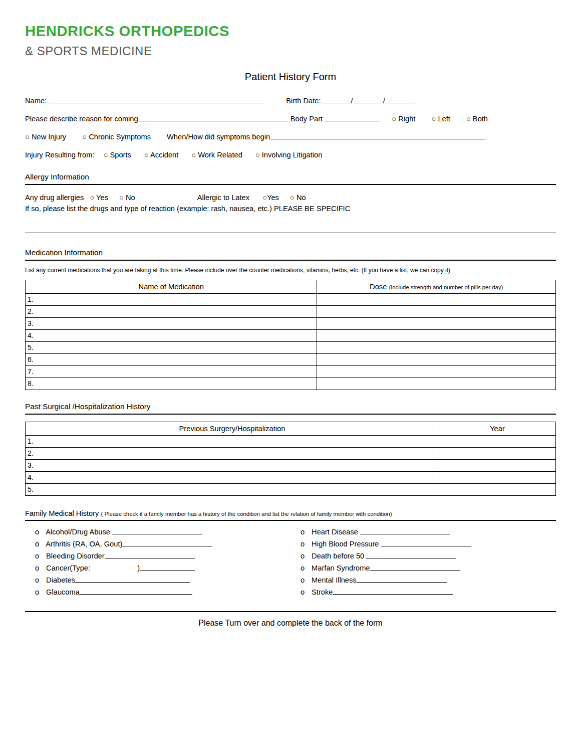HENDRICKS ORTHOPEDICS
& SPORTS MEDICINE
Patient History Form
Name: Birth Date: / /
Please describe reason for coming Body Part ○ Right ○ Left ○ Both
○ New Injury ○ Chronic Symptoms When/How did symptoms begin
Injury Resulting from: ○ Sports ○ Accident ○ Work Related ○ Involving Litigation
Allergy Information
Any drug allergies ○ Yes ○ No Allergic to Latex ○Yes ○ No
If so, please list the drugs and type of reaction (example: rash, nausea, etc.) PLEASE BE SPECIFIC
Medication Information
List any current medications that you are taking at this time. Please include over the counter medications, vitamins, herbs, etc. (If you have a list, we can copy it)
| Name of Medication | Dose (Include strength and number of pills per day) |
| --- | --- |
| 1. | |
| 2. | |
| 3. | |
| 4. | |
| 5. | |
| 6. | |
| 7. | |
| 8. | |
Past Surgical /Hospitalization History
| Previous Surgery/Hospitalization | Year |
| --- | --- |
| 1. | |
| 2. | |
| 3. | |
| 4. | |
| 5. | |
Family Medical History ( Please check if a family member has a history of the condition and list the relation of family member with condition)
| o Alcohol/Drug Abuse | o Heart Disease |
| o Arthritis (RA, OA, Gout) | o High Blood Pressure |
| o Bleeding Disorder | o Death before 50 |
| o Cancer(Type: ) | o Marfan Syndrome |
| o Diabetes | o Mental Illness |
| o Glaucoma | o Stroke |
Please Turn over and complete the back of the form